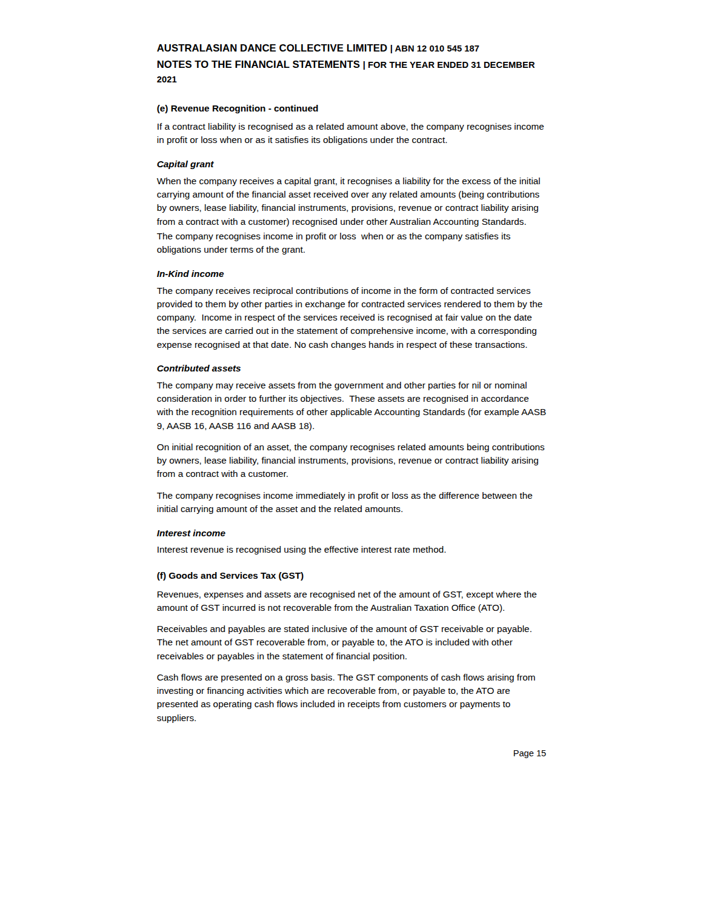AUSTRALASIAN DANCE COLLECTIVE LIMITED | ABN 12 010 545 187
NOTES TO THE FINANCIAL STATEMENTS | FOR THE YEAR ENDED 31 DECEMBER 2021
(e) Revenue Recognition - continued
If a contract liability is recognised as a related amount above, the company recognises income in profit or loss when or as it satisfies its obligations under the contract.
Capital grant
When the company receives a capital grant, it recognises a liability for the excess of the initial carrying amount of the financial asset received over any related amounts (being contributions by owners, lease liability, financial instruments, provisions, revenue or contract liability arising from a contract with a customer) recognised under other Australian Accounting Standards.
The company recognises income in profit or loss when or as the company satisfies its obligations under terms of the grant.
In-Kind income
The company receives reciprocal contributions of income in the form of contracted services provided to them by other parties in exchange for contracted services rendered to them by the company. Income in respect of the services received is recognised at fair value on the date the services are carried out in the statement of comprehensive income, with a corresponding expense recognised at that date. No cash changes hands in respect of these transactions.
Contributed assets
The company may receive assets from the government and other parties for nil or nominal consideration in order to further its objectives. These assets are recognised in accordance with the recognition requirements of other applicable Accounting Standards (for example AASB 9, AASB 16, AASB 116 and AASB 18).
On initial recognition of an asset, the company recognises related amounts being contributions by owners, lease liability, financial instruments, provisions, revenue or contract liability arising from a contract with a customer.
The company recognises income immediately in profit or loss as the difference between the initial carrying amount of the asset and the related amounts.
Interest income
Interest revenue is recognised using the effective interest rate method.
(f) Goods and Services Tax (GST)
Revenues, expenses and assets are recognised net of the amount of GST, except where the amount of GST incurred is not recoverable from the Australian Taxation Office (ATO).
Receivables and payables are stated inclusive of the amount of GST receivable or payable. The net amount of GST recoverable from, or payable to, the ATO is included with other receivables or payables in the statement of financial position.
Cash flows are presented on a gross basis. The GST components of cash flows arising from investing or financing activities which are recoverable from, or payable to, the ATO are presented as operating cash flows included in receipts from customers or payments to suppliers.
Page 15